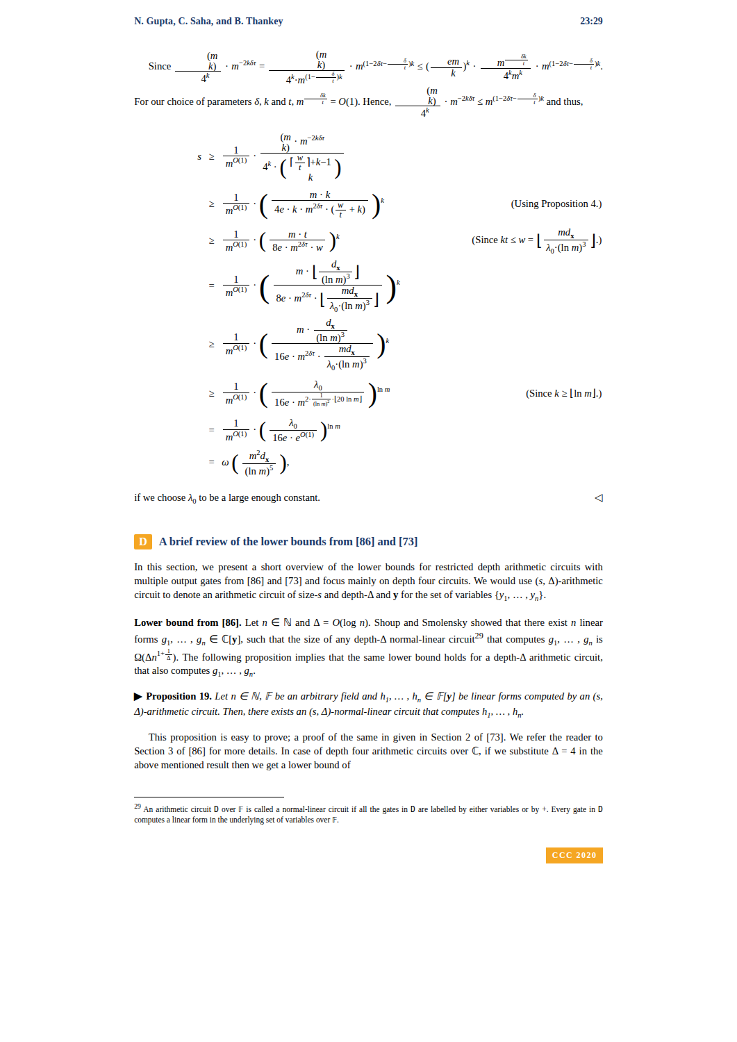N. Gupta, C. Saha, and B. Thankey 23:29
Since (m k) 4k · m−2kδτ = (m k) 4k·m(1−δt)k · m(1−2δτ−δt)k ≤ (em k)k · mδk t 4kmk · m(1−2δτ−δt)k. For our choice of parameters δ, k and t, mδk t = O(1). Hence, (m k) 4k · m−2kδτ ≤ m(1−2δτ−δt)k and thus,
| s | ≥ | 1 m O (1) · ( m k ) · m −2 kδτ 4 k · ( ⌈ w t ⌉+ k −1 k ) | |
| | ≥ | 1 m O (1) · ( m · k 4 e · k · m 2 δτ · ( w t + k ) ) k | (Using Proposition 4.) |
| | ≥ | 1 m O (1) · ( m · t 8 e · m 2 δτ · w ) k | (Since kt ≤ w = ⌊ md x λ 0 ·(ln m ) 3 ⌋ .) |
| | = | 1 m O (1) · ( m · ⌊ d x (ln m ) 3 ⌋ 8 e · m 2 δτ · ⌊ md x λ 0 ·(ln m ) 3 ⌋ ) k | |
| | ≥ | 1 m O (1) · ( m · d x (ln m ) 3 16 e · m 2 δτ · md x λ 0 ·(ln m ) 3 ) k | |
| | ≥ | 1 m O (1) · ( λ 0 16 e · m 2· 1 (ln m ) 2 ·⌊20 ln m ⌋ ) ln m | (Since k ≥ ⌊ln m ⌋.) |
| | = | 1 m O (1) · ( λ 0 16 e · e O (1) ) ln m | |
| | = | ω ( m 2 d x (ln m ) 5 ) , | |
if we choose λ 0 to be a large enough constant. ◁
DA brief review of the lower bounds from [86] and [73]
In this section, we present a short overview of the lower bounds for restricted depth arithmetic circuits with multiple output gates from [86] and [73] and focus mainly on depth four circuits. We would use (s, Δ)-arithmetic circuit to denote an arithmetic circuit of size-s and depth-Δ and y for the set of variables {y 1, … , yn}.
Lower bound from [86]. Let n ∈ ℕ and Δ = O(log n). Shoup and Smolensky showed that there exist n linear forms g 1, … , gn ∈ ℂ[y], such that the size of any depth-Δ normal-linear circuit29 that computes g 1, … , gn is Ω(Δn 1+1 Δ). The following proposition implies that the same lower bound holds for a depth-Δ arithmetic circuit, that also computes g 1, … , gn.
▶ Proposition 19. Let n ∈ ℕ, 𝔽 be an arbitrary field and h 1, … , hn ∈ 𝔽[y] be linear forms computed by an (s, Δ)-arithmetic circuit. Then, there exists an (s, Δ)-normal-linear circuit that computes h 1, … , hn.
This proposition is easy to prove; a proof of the same in given in Section 2 of [73]. We refer the reader to Section 3 of [86] for more details. In case of depth four arithmetic circuits over ℂ, if we substitute Δ = 4 in the above mentioned result then we get a lower bound of
29 An arithmetic circuit D over 𝔽 is called a normal-linear circuit if all the gates in D are labelled by either variables or by +. Every gate in D computes a linear form in the underlying set of variables over 𝔽.
CCC 2020